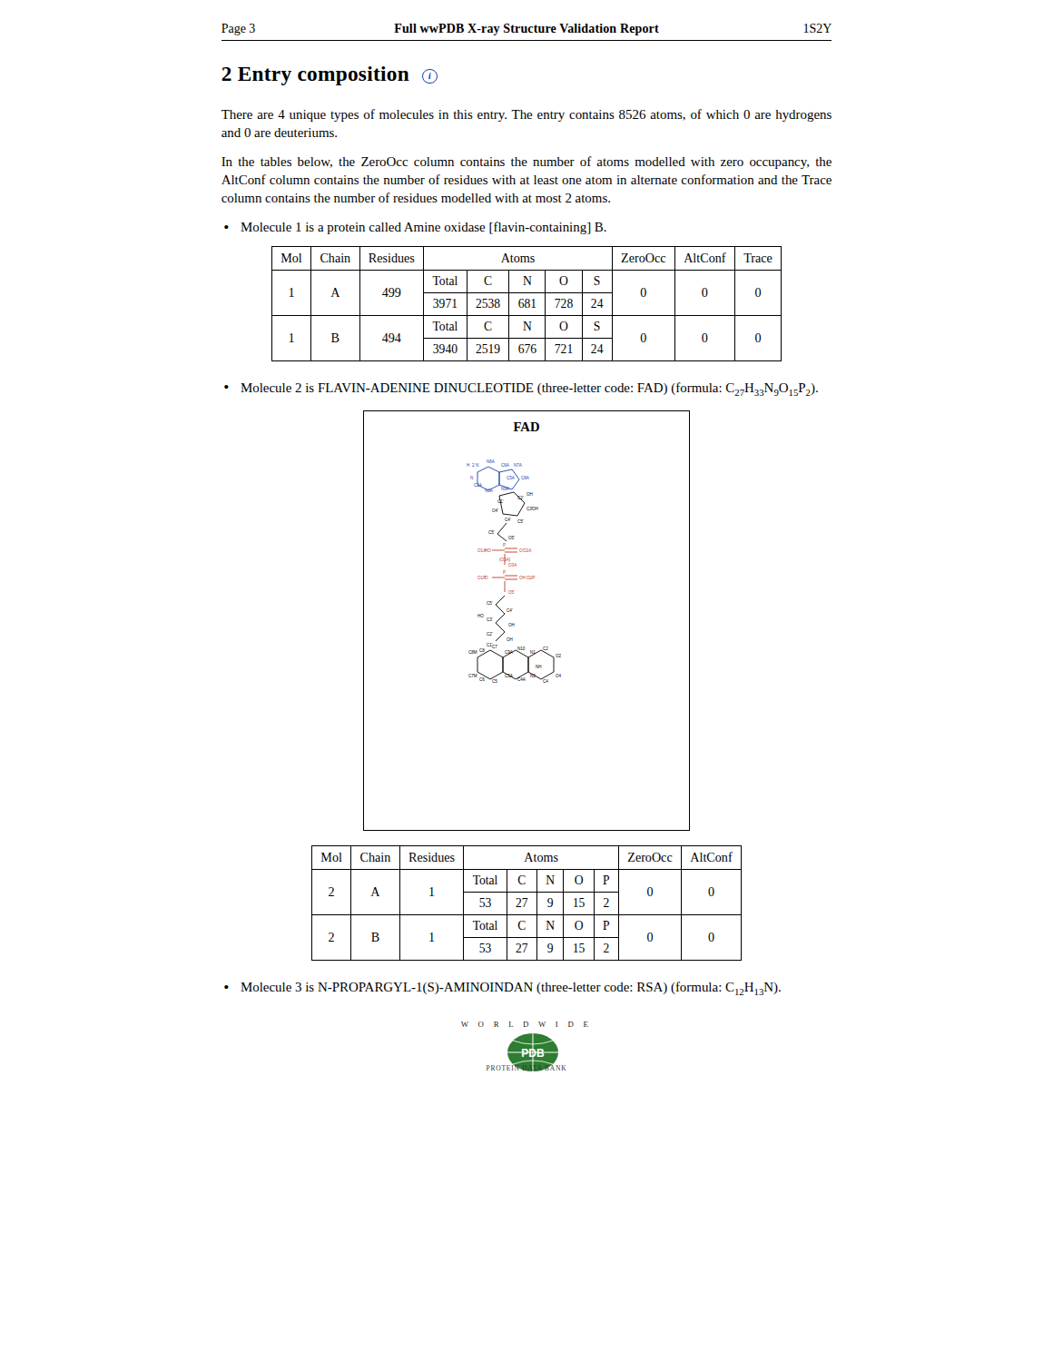Page 3
Full wwPDB X-ray Structure Validation Report
1S2Y
2 Entry composition i
There are 4 unique types of molecules in this entry. The entry contains 8526 atoms, of which 0 are hydrogens and 0 are deuteriums.
In the tables below, the ZeroOcc column contains the number of atoms modelled with zero occupancy, the AltConf column contains the number of residues with at least one atom in alternate conformation and the Trace column contains the number of residues modelled with at most 2 atoms.
Molecule 1 is a protein called Amine oxidase [flavin-containing] B.
| Mol | Chain | Residues | Atoms | ZeroOcc | AltConf | Trace |
| --- | --- | --- | --- | --- | --- | --- |
| 1 | A | 499 | Total | C | N | O | S | 0 | 0 | 0 |
| 3971 | 2538 | 681 | 728 | 24 |
| 1 | B | 494 | Total | C | N | O | S | 0 | 0 | 0 |
| 3940 | 2519 | 676 | 721 | 24 |
Molecule 2 is FLAVIN-ADENINE DINUCLEOTIDE (three-letter code: FAD) (formula: C27H33N9O15P2).
FAD
H2N N6A C6A N C2A N3A N9A N7A C8A C5A OH C1' C2' C3' OH C4' O4' C5' C5' O5' O1A HO P O O2A (O3A) O3A O1P O P OH O2P O5' C5' C4' HO C3' OH C2' OH C1' C8M C8 C7 C9A N10 N1 C2 O2 C7M C6 C5 C5A C4A N3 C4 O4 NH
| Mol | Chain | Residues | Atoms | ZeroOcc | AltConf |
| --- | --- | --- | --- | --- | --- |
| 2 | A | 1 | Total | C | N | O | P | 0 | 0 |
| 53 | 27 | 9 | 15 | 2 |
| 2 | B | 1 | Total | C | N | O | P | 0 | 0 |
| 53 | 27 | 9 | 15 | 2 |
Molecule 3 is N-PROPARGYL-1(S)-AMINOINDAN (three-letter code: RSA) (formula: C12H13N).
W O R L D W I D E
PDB
PROTEIN DATA BANK